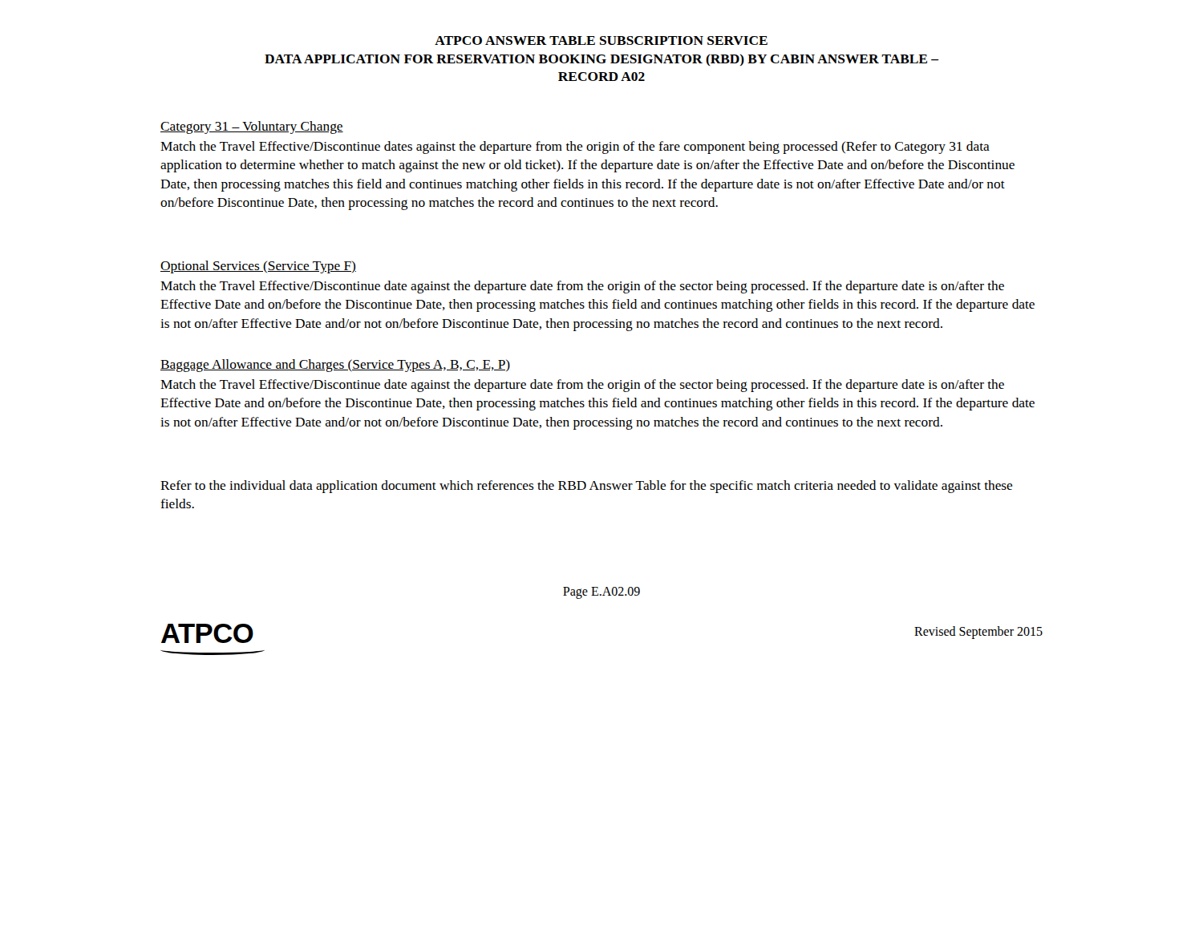ATPCO ANSWER TABLE SUBSCRIPTION SERVICE DATA APPLICATION FOR RESERVATION BOOKING DESIGNATOR (RBD) BY CABIN ANSWER TABLE – RECORD A02
Category 31 – Voluntary Change
Match the Travel Effective/Discontinue dates against the departure from the origin of the fare component being processed (Refer to Category 31 data application to determine whether to match against the new or old ticket). If the departure date is on/after the Effective Date and on/before the Discontinue Date, then processing matches this field and continues matching other fields in this record. If the departure date is not on/after Effective Date and/or not on/before Discontinue Date, then processing no matches the record and continues to the next record.
Optional Services (Service Type F)
Match the Travel Effective/Discontinue date against the departure date from the origin of the sector being processed. If the departure date is on/after the Effective Date and on/before the Discontinue Date, then processing matches this field and continues matching other fields in this record. If the departure date is not on/after Effective Date and/or not on/before Discontinue Date, then processing no matches the record and continues to the next record.
Baggage Allowance and Charges (Service Types A, B, C, E, P)
Match the Travel Effective/Discontinue date against the departure date from the origin of the sector being processed. If the departure date is on/after the Effective Date and on/before the Discontinue Date, then processing matches this field and continues matching other fields in this record. If the departure date is not on/after Effective Date and/or not on/before Discontinue Date, then processing no matches the record and continues to the next record.
Refer to the individual data application document which references the RBD Answer Table for the specific match criteria needed to validate against these fields.
Page E.A02.09
ATPCO
Revised September 2015